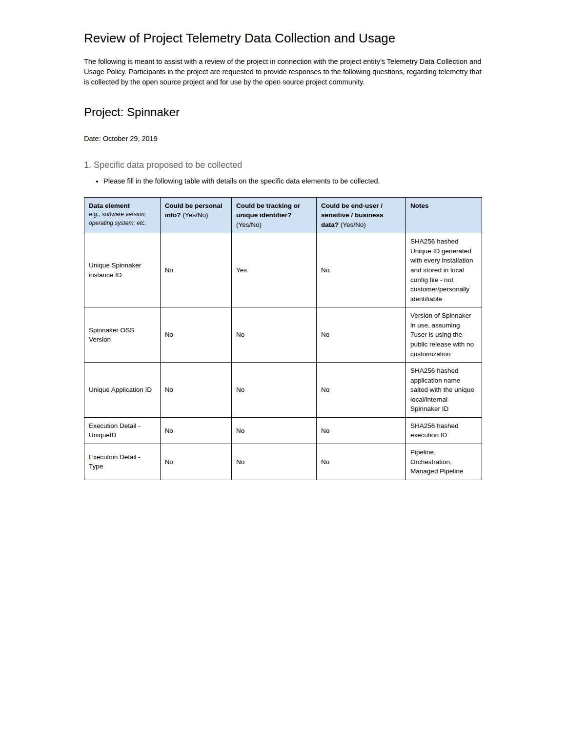Review of Project Telemetry Data Collection and Usage
The following is meant to assist with a review of the project in connection with the project entity’s Telemetry Data Collection and Usage Policy. Participants in the project are requested to provide responses to the following questions, regarding telemetry that is collected by the open source project and for use by the open source project community.
Project: Spinnaker
Date: October 29, 2019
1. Specific data proposed to be collected
Please fill in the following table with details on the specific data elements to be collected.
| Data element e.g., software version; operating system; etc. | Could be personal info? (Yes/No) | Could be tracking or unique identifier? (Yes/No) | Could be end-user / sensitive / business data? (Yes/No) | Notes |
| --- | --- | --- | --- | --- |
| Unique Spinnaker instance ID | No | Yes | No | SHA256 hashed Unique ID generated with every installation and stored in local config file - not customer/personally identifiable |
| Spinnaker OSS Version | No | No | No | Version of Spinnaker in use, assuming 7user is using the public release with no customization |
| Unique Application ID | No | No | No | SHA256 hashed application name salted with the unique local/internal Spinnaker ID |
| Execution Detail - UniqueID | No | No | No | SHA256 hashed execution ID |
| Execution Detail - Type | No | No | No | Pipeline, Orchestration, Managed Pipeline |